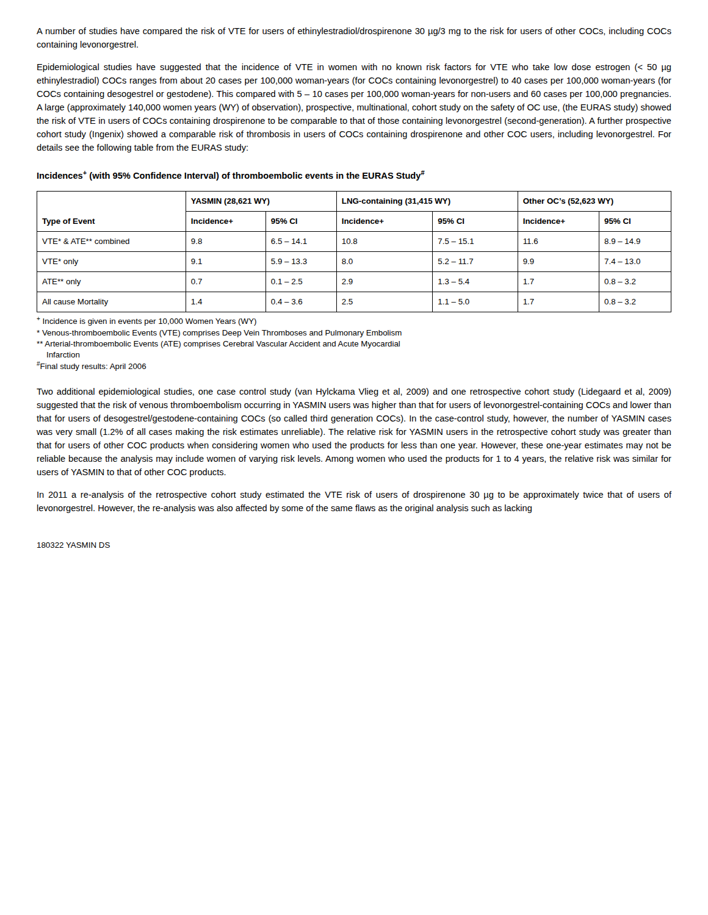A number of studies have compared the risk of VTE for users of ethinylestradiol/drospirenone 30 µg/3 mg to the risk for users of other COCs, including COCs containing levonorgestrel.
Epidemiological studies have suggested that the incidence of VTE in women with no known risk factors for VTE who take low dose estrogen (< 50 µg ethinylestradiol) COCs ranges from about 20 cases per 100,000 woman-years (for COCs containing levonorgestrel) to 40 cases per 100,000 woman-years (for COCs containing desogestrel or gestodene). This compared with 5 – 10 cases per 100,000 woman-years for non-users and 60 cases per 100,000 pregnancies. A large (approximately 140,000 women years (WY) of observation), prospective, multinational, cohort study on the safety of OC use, (the EURAS study) showed the risk of VTE in users of COCs containing drospirenone to be comparable to that of those containing levonorgestrel (second-generation). A further prospective cohort study (Ingenix) showed a comparable risk of thrombosis in users of COCs containing drospirenone and other COC users, including levonorgestrel. For details see the following table from the EURAS study:
Incidences+ (with 95% Confidence Interval) of thromboembolic events in the EURAS Study#
| Type of Event | YASMIN (28,621 WY) | LNG-containing (31,415 WY) | Other OC’s (52,623 WY) |
| Incidence+ | 95% CI | Incidence+ | 95% CI | Incidence+ | 95% CI |
| VTE* & ATE** combined | 9.8 | 6.5 – 14.1 | 10.8 | 7.5 – 15.1 | 11.6 | 8.9 – 14.9 |
| VTE* only | 9.1 | 5.9 – 13.3 | 8.0 | 5.2 – 11.7 | 9.9 | 7.4 – 13.0 |
| ATE** only | 0.7 | 0.1 – 2.5 | 2.9 | 1.3 – 5.4 | 1.7 | 0.8 – 3.2 |
| All cause Mortality | 1.4 | 0.4 – 3.6 | 2.5 | 1.1 – 5.0 | 1.7 | 0.8 – 3.2 |
+ Incidence is given in events per 10,000 Women Years (WY)
* Venous-thromboembolic Events (VTE) comprises Deep Vein Thromboses and Pulmonary Embolism
** Arterial-thromboembolic Events (ATE) comprises Cerebral Vascular Accident and Acute Myocardial
Infarction
#Final study results: April 2006
Two additional epidemiological studies, one case control study (van Hylckama Vlieg et al, 2009) and one retrospective cohort study (Lidegaard et al, 2009) suggested that the risk of venous thromboembolism occurring in YASMIN users was higher than that for users of levonorgestrel-containing COCs and lower than that for users of desogestrel/gestodene-containing COCs (so called third generation COCs). In the case-control study, however, the number of YASMIN cases was very small (1.2% of all cases making the risk estimates unreliable). The relative risk for YASMIN users in the retrospective cohort study was greater than that for users of other COC products when considering women who used the products for less than one year. However, these one-year estimates may not be reliable because the analysis may include women of varying risk levels. Among women who used the products for 1 to 4 years, the relative risk was similar for users of YASMIN to that of other COC products.
In 2011 a re-analysis of the retrospective cohort study estimated the VTE risk of users of drospirenone 30 µg to be approximately twice that of users of levonorgestrel. However, the re-analysis was also affected by some of the same flaws as the original analysis such as lacking
180322 YASMIN DS